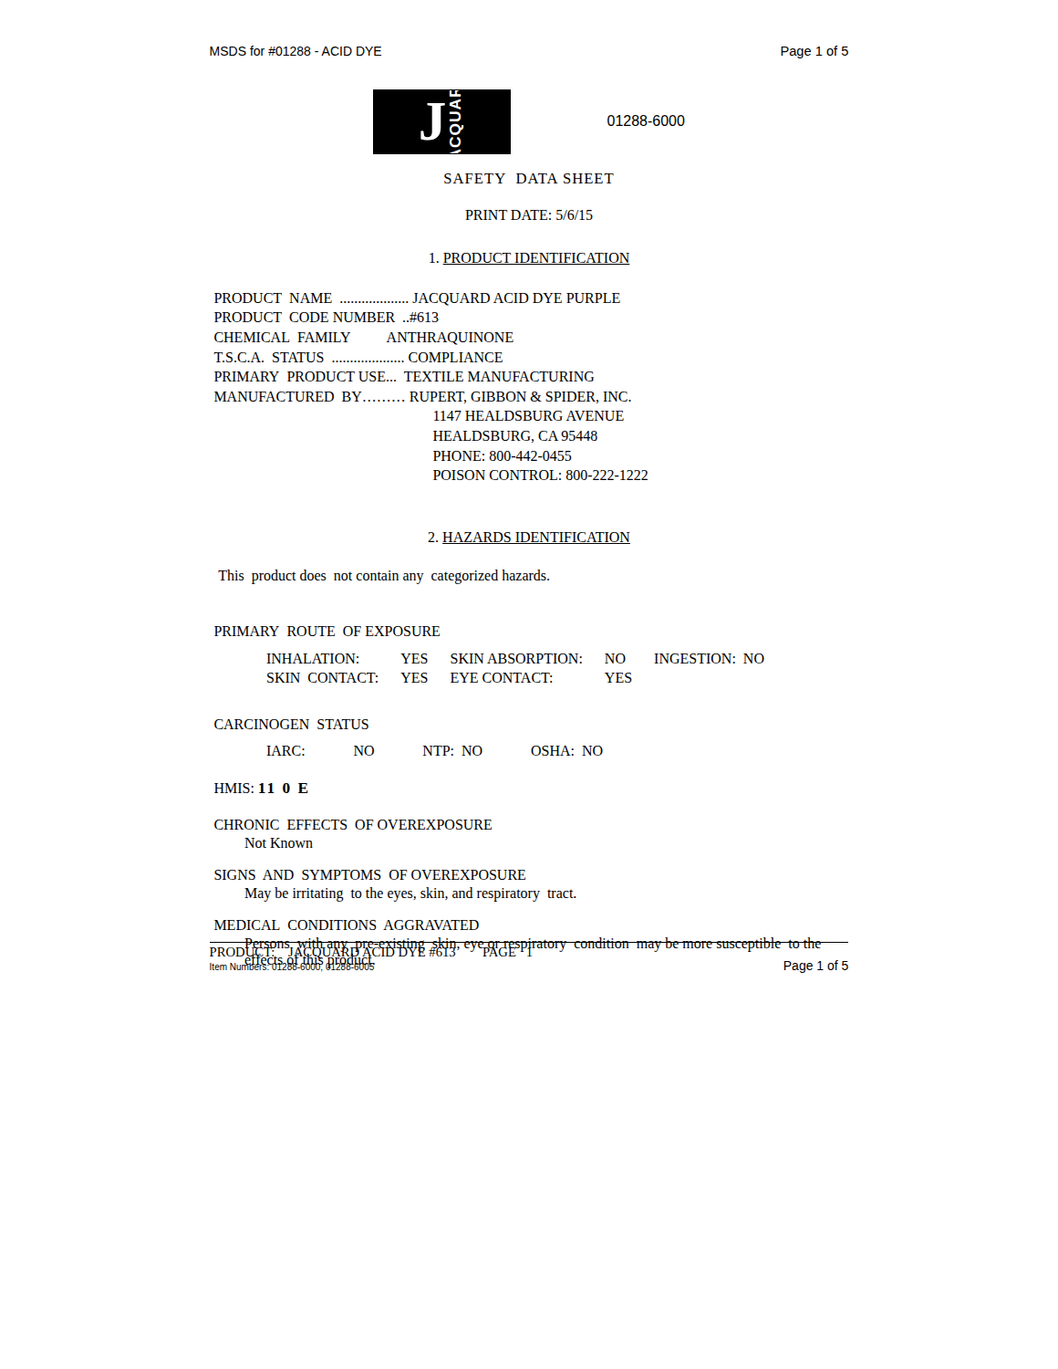MSDS for #01288 - ACID DYE
Page 1 of 5
J JACQUARD
01288-6000
SAFETY DATA SHEET
PRINT DATE: 5/6/15
1. PRODUCT IDENTIFICATION
PRODUCT NAME ................... JACQUARD ACID DYE PURPLE
PRODUCT CODE NUMBER ..#613
CHEMICAL FAMILY ANTHRAQUINONE
T.S.C.A. STATUS .................... COMPLIANCE
PRIMARY PRODUCT USE... TEXTILE MANUFACTURING
MANUFACTURED BY……… RUPERT, GIBBON & SPIDER, INC.
1147 HEALDSBURG AVENUE
HEALDSBURG, CA 95448
PHONE: 800-442-0455
POISON CONTROL: 800-222-1222
2. HAZARDS IDENTIFICATION
This product does not contain any categorized hazards.
PRIMARY ROUTE OF EXPOSURE
| INHALATION: | YES | SKIN ABSORPTION: | NO | INGESTION: NO |
| SKIN CONTACT: | YES | EYE CONTACT: | YES | |
CARCINOGEN STATUS
| IARC: | NO | NTP: NO | OSHA: NO |
HMIS: 11 0 E
CHRONIC EFFECTS OF OVEREXPOSURE
Not Known
SIGNS AND SYMPTOMS OF OVEREXPOSURE
May be irritating to the eyes, skin, and respiratory tract.
MEDICAL CONDITIONS AGGRAVATED
Persons with any pre-existing skin, eye or respiratory condition may be more susceptible to the effects of this product.
PRODUCT: JACQUARD ACID DYE #613 PAGE 1
Item Numbers: 01288-6000, 01288-6005
Page 1 of 5